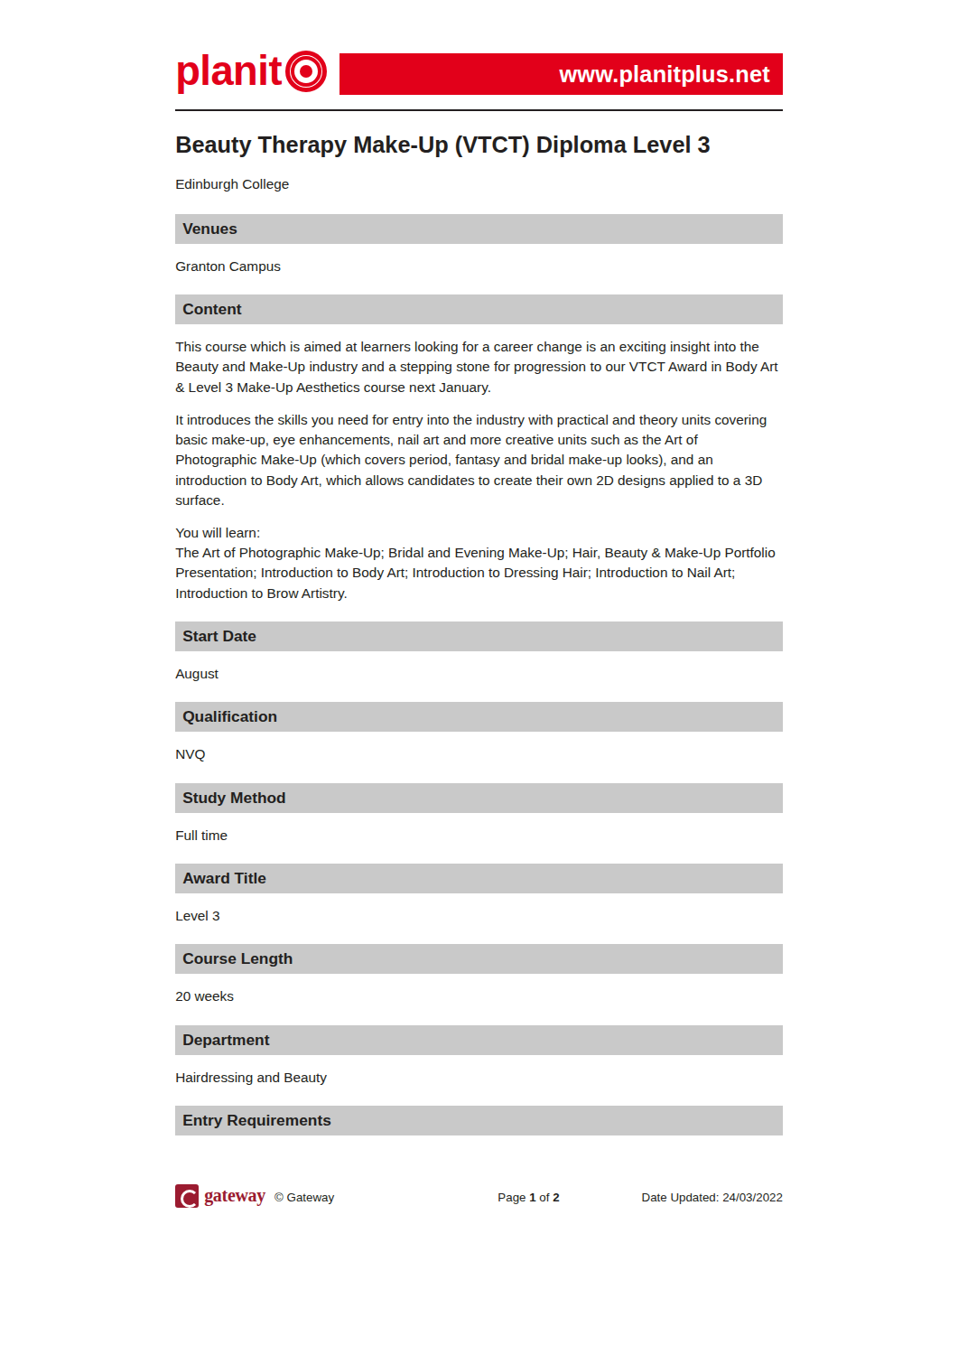planit
www.planitplus.net
Beauty Therapy Make-Up (VTCT) Diploma Level 3
Edinburgh College
Venues
Granton Campus
Content
This course which is aimed at learners looking for a career change is an exciting insight into the Beauty and Make-Up industry and a stepping stone for progression to our VTCT Award in Body Art & Level 3 Make-Up Aesthetics course next January.
It introduces the skills you need for entry into the industry with practical and theory units covering basic make-up, eye enhancements, nail art and more creative units such as the Art of Photographic Make-Up (which covers period, fantasy and bridal make-up looks), and an introduction to Body Art, which allows candidates to create their own 2D designs applied to a 3D surface.
You will learn:
The Art of Photographic Make-Up; Bridal and Evening Make-Up; Hair, Beauty & Make-Up Portfolio Presentation; Introduction to Body Art; Introduction to Dressing Hair; Introduction to Nail Art; Introduction to Brow Artistry.
Start Date
August
Qualification
NVQ
Study Method
Full time
Award Title
Level 3
Course Length
20 weeks
Department
Hairdressing and Beauty
Entry Requirements
gateway
© Gateway
Page 1 of 2
Date Updated: 24/03/2022